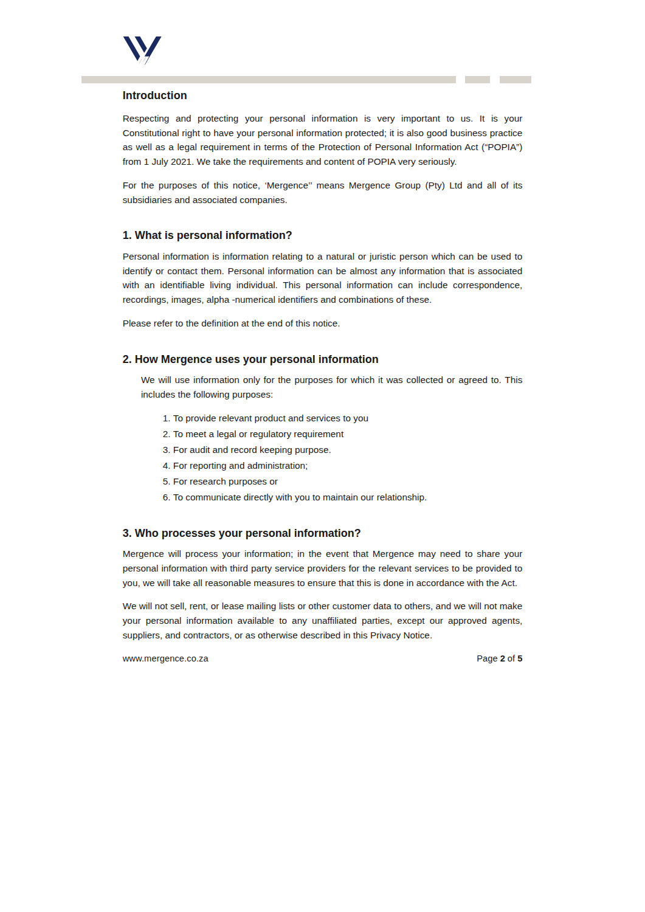Introduction
Respecting and protecting your personal information is very important to us. It is your Constitutional right to have your personal information protected; it is also good business practice as well as a legal requirement in terms of the Protection of Personal Information Act (“POPIA”) from 1 July 2021. We take the requirements and content of POPIA very seriously.
For the purposes of this notice, ‘Mergence’’ means Mergence Group (Pty) Ltd and all of its subsidiaries and associated companies.
1. What is personal information?
Personal information is information relating to a natural or juristic person which can be used to identify or contact them. Personal information can be almost any information that is associated with an identifiable living individual. This personal information can include correspondence, recordings, images, alpha -numerical identifiers and combinations of these.
Please refer to the definition at the end of this notice.
2. How Mergence uses your personal information
We will use information only for the purposes for which it was collected or agreed to. This includes the following purposes:
To provide relevant product and services to you
To meet a legal or regulatory requirement
For audit and record keeping purpose.
For reporting and administration;
For research purposes or
To communicate directly with you to maintain our relationship.
3. Who processes your personal information?
Mergence will process your information; in the event that Mergence may need to share your personal information with third party service providers for the relevant services to be provided to you, we will take all reasonable measures to ensure that this is done in accordance with the Act.
We will not sell, rent, or lease mailing lists or other customer data to others, and we will not make your personal information available to any unaffiliated parties, except our approved agents, suppliers, and contractors, or as otherwise described in this Privacy Notice.
www.mergence.co.za
Page 2 of 5